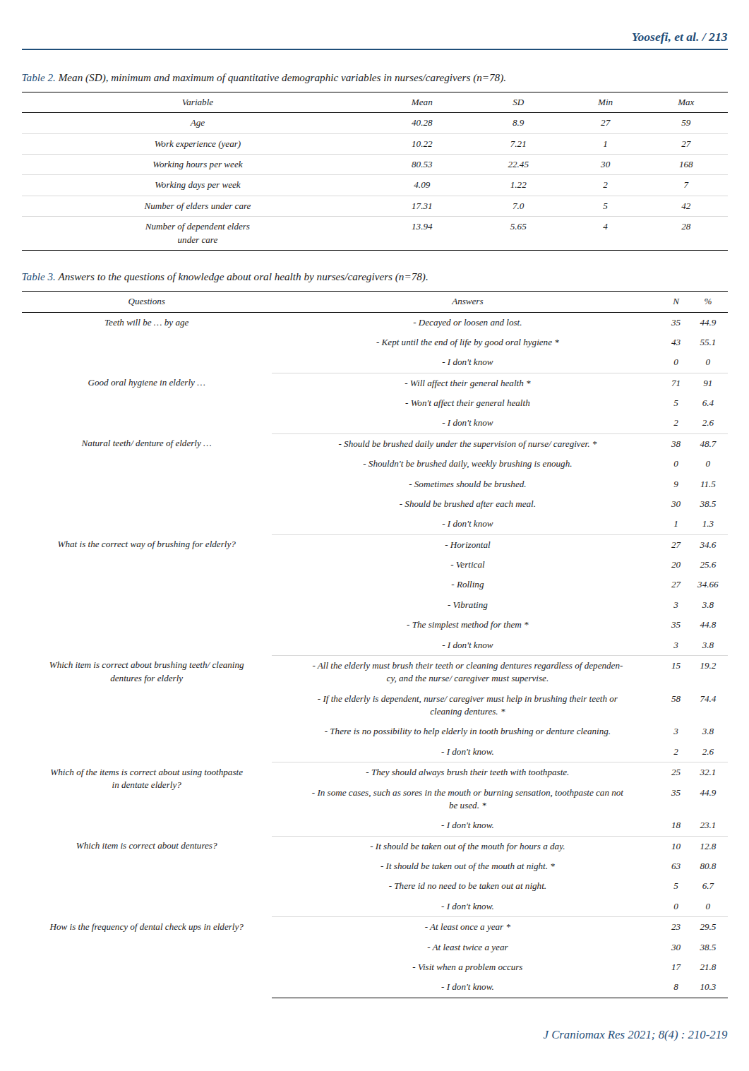Yoosefi, et al. / 213
Table 2. Mean (SD), minimum and maximum of quantitative demographic variables in nurses/caregivers (n=78).
| Variable | Mean | SD | Min | Max |
| --- | --- | --- | --- | --- |
| Age | 40.28 | 8.9 | 27 | 59 |
| Work experience (year) | 10.22 | 7.21 | 1 | 27 |
| Working hours per week | 80.53 | 22.45 | 30 | 168 |
| Working days per week | 4.09 | 1.22 | 2 | 7 |
| Number of elders under care | 17.31 | 7.0 | 5 | 42 |
| Number of dependent elders under care | 13.94 | 5.65 | 4 | 28 |
Table 3. Answers to the questions of knowledge about oral health by nurses/caregivers (n=78).
| Questions | Answers | N | % |
| --- | --- | --- | --- |
| Teeth will be … by age | - Decayed or loosen and lost. | 35 | 44.9 |
| - Kept until the end of life by good oral hygiene * | 43 | 55.1 |
| - I don't know | 0 | 0 |
| Good oral hygiene in elderly … | - Will affect their general health * | 71 | 91 |
| - Won't affect their general health | 5 | 6.4 |
| - I don't know | 2 | 2.6 |
| Natural teeth/ denture of elderly … | - Should be brushed daily under the supervision of nurse/ caregiver. * | 38 | 48.7 |
| - Shouldn't be brushed daily, weekly brushing is enough. | 0 | 0 |
| - Sometimes should be brushed. | 9 | 11.5 |
| - Should be brushed after each meal. | 30 | 38.5 |
| - I don't know | 1 | 1.3 |
| What is the correct way of brushing for elderly? | - Horizontal | 27 | 34.6 |
| - Vertical | 20 | 25.6 |
| - Rolling | 27 | 34.66 |
| - Vibrating | 3 | 3.8 |
| - The simplest method for them * | 35 | 44.8 |
| - I don't know | 3 | 3.8 |
| Which item is correct about brushing teeth/ cleaning dentures for elderly | - All the elderly must brush their teeth or cleaning dentures regardless of dependen- cy, and the nurse/ caregiver must supervise. | 15 | 19.2 |
| - If the elderly is dependent, nurse/ caregiver must help in brushing their teeth or cleaning dentures. * | 58 | 74.4 |
| - There is no possibility to help elderly in tooth brushing or denture cleaning. | 3 | 3.8 |
| - I don't know. | 2 | 2.6 |
| Which of the items is correct about using toothpaste in dentate elderly? | - They should always brush their teeth with toothpaste. | 25 | 32.1 |
| - In some cases, such as sores in the mouth or burning sensation, toothpaste can not be used. * | 35 | 44.9 |
| - I don't know. | 18 | 23.1 |
| Which item is correct about dentures? | - It should be taken out of the mouth for hours a day. | 10 | 12.8 |
| - It should be taken out of the mouth at night. * | 63 | 80.8 |
| - There id no need to be taken out at night. | 5 | 6.7 |
| - I don't know. | 0 | 0 |
| How is the frequency of dental check ups in elderly? | - At least once a year * | 23 | 29.5 |
| - At least twice a year | 30 | 38.5 |
| - Visit when a problem occurs | 17 | 21.8 |
| - I don't know. | 8 | 10.3 |
J Craniomax Res 2021; 8(4) : 210-219